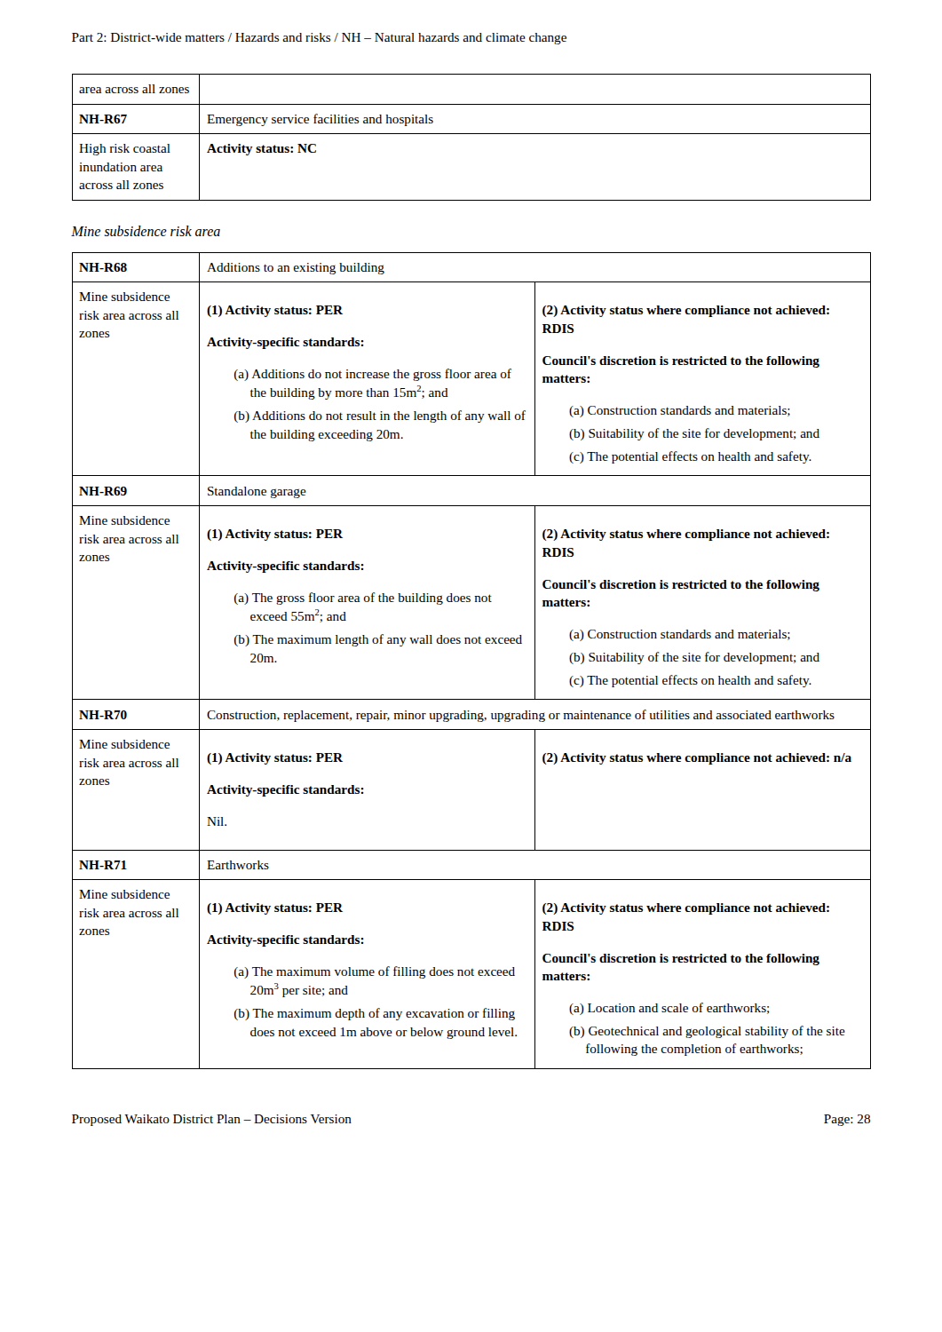Part 2: District-wide matters / Hazards and risks / NH – Natural hazards and climate change
| area across all zones | |
| NH-R67 | Emergency service facilities and hospitals |
| High risk coastal inundation area across all zones | Activity status: NC |
Mine subsidence risk area
| NH-R68 | Additions to an existing building |
| Mine subsidence risk area across all zones | (1) Activity status: PER Activity-specific standards: (a) Additions do not increase the gross floor area of the building by more than 15m 2 ; and (b) Additions do not result in the length of any wall of the building exceeding 20m. | (2) Activity status where compliance not achieved: RDIS Council's discretion is restricted to the following matters: (a) Construction standards and materials; (b) Suitability of the site for development; and (c) The potential effects on health and safety. |
| NH-R69 | Standalone garage |
| Mine subsidence risk area across all zones | (1) Activity status: PER Activity-specific standards: (a) The gross floor area of the building does not exceed 55m 2 ; and (b) The maximum length of any wall does not exceed 20m. | (2) Activity status where compliance not achieved: RDIS Council's discretion is restricted to the following matters: (a) Construction standards and materials; (b) Suitability of the site for development; and (c) The potential effects on health and safety. |
| NH-R70 | Construction, replacement, repair, minor upgrading, upgrading or maintenance of utilities and associated earthworks |
| Mine subsidence risk area across all zones | (1) Activity status: PER Activity-specific standards: Nil. | (2) Activity status where compliance not achieved: n/a |
| NH-R71 | Earthworks |
| Mine subsidence risk area across all zones | (1) Activity status: PER Activity-specific standards: (a) The maximum volume of filling does not exceed 20m 3 per site; and (b) The maximum depth of any excavation or filling does not exceed 1m above or below ground level. | (2) Activity status where compliance not achieved: RDIS Council's discretion is restricted to the following matters: (a) Location and scale of earthworks; (b) Geotechnical and geological stability of the site following the completion of earthworks; |
Proposed Waikato District Plan – Decisions Version Page: 28